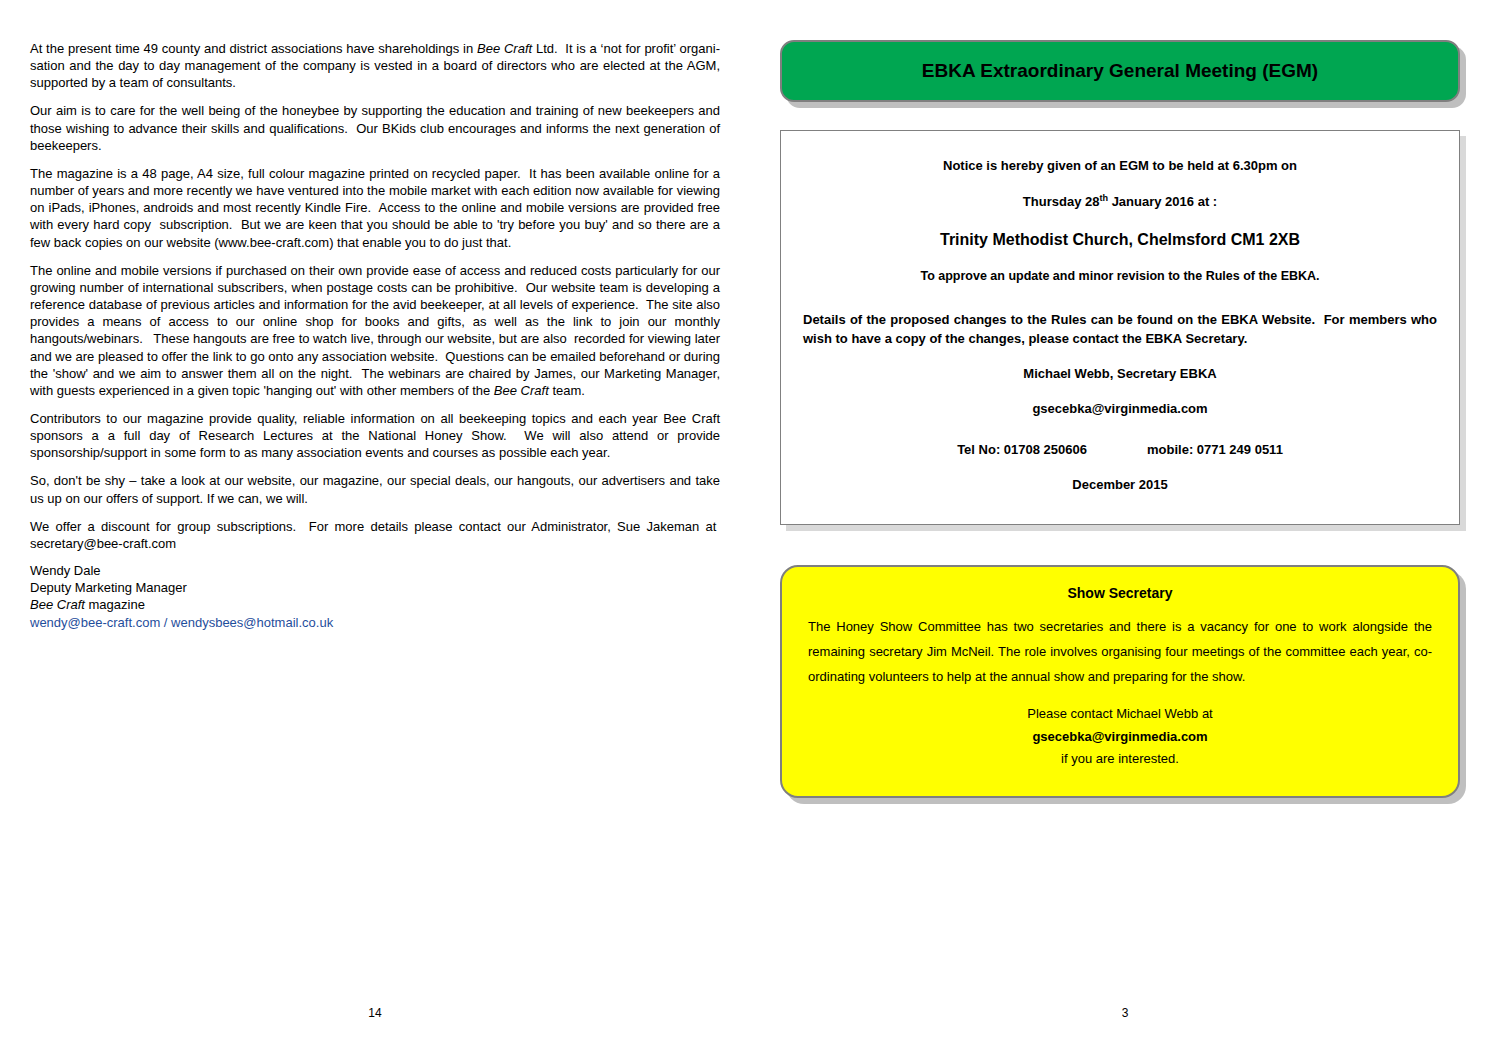At the present time 49 county and district associations have shareholdings in Bee Craft Ltd. It is a ‘not for profit’ organisation and the day to day management of the company is vested in a board of directors who are elected at the AGM, supported by a team of consultants.
Our aim is to care for the well being of the honeybee by supporting the education and training of new beekeepers and those wishing to advance their skills and qualifications. Our BKids club encourages and informs the next generation of beekeepers.
The magazine is a 48 page, A4 size, full colour magazine printed on recycled paper. It has been available online for a number of years and more recently we have ventured into the mobile market with each edition now available for viewing on iPads, iPhones, androids and most recently Kindle Fire. Access to the online and mobile versions are provided free with every hard copy subscription. But we are keen that you should be able to 'try before you buy' and so there are a few back copies on our website (www.bee-craft.com) that enable you to do just that.
The online and mobile versions if purchased on their own provide ease of access and reduced costs particularly for our growing number of international subscribers, when postage costs can be prohibitive. Our website team is developing a reference database of previous articles and information for the avid beekeeper, at all levels of experience. The site also provides a means of access to our online shop for books and gifts, as well as the link to join our monthly hangouts/webinars. These hangouts are free to watch live, through our website, but are also recorded for viewing later and we are pleased to offer the link to go onto any association website. Questions can be emailed beforehand or during the 'show' and we aim to answer them all on the night. The webinars are chaired by James, our Marketing Manager, with guests experienced in a given topic 'hanging out' with other members of the Bee Craft team.
Contributors to our magazine provide quality, reliable information on all beekeeping topics and each year Bee Craft sponsors a a full day of Research Lectures at the National Honey Show. We will also attend or provide sponsorship/support in some form to as many association events and courses as possible each year.
So, don't be shy – take a look at our website, our magazine, our special deals, our hangouts, our advertisers and take us up on our offers of support. If we can, we will.
We offer a discount for group subscriptions. For more details please contact our Administrator, Sue Jakeman at secretary@bee-craft.com
Wendy Dale
Deputy Marketing Manager
Bee Craft magazine
wendy@bee-craft.com / wendysbees@hotmail.co.uk
14
EBKA Extraordinary General Meeting (EGM)
Notice is hereby given of an EGM to be held at 6.30pm on
Thursday 28th January 2016 at :
Trinity Methodist Church, Chelmsford CM1 2XB
To approve an update and minor revision to the Rules of the EBKA.
Details of the proposed changes to the Rules can be found on the EBKA Website. For members who wish to have a copy of the changes, please contact the EBKA Secretary.
Michael Webb, Secretary EBKA
gsecebka@virginmedia.com
Tel No: 01708 250606 mobile: 0771 249 0511
December 2015
Show Secretary
The Honey Show Committee has two secretaries and there is a vacancy for one to work alongside the remaining secretary Jim McNeil. The role involves organising four meetings of the committee each year, co-ordinating volunteers to help at the annual show and preparing for the show.
Please contact Michael Webb at
gsecebka@virginmedia.com
if you are interested.
3